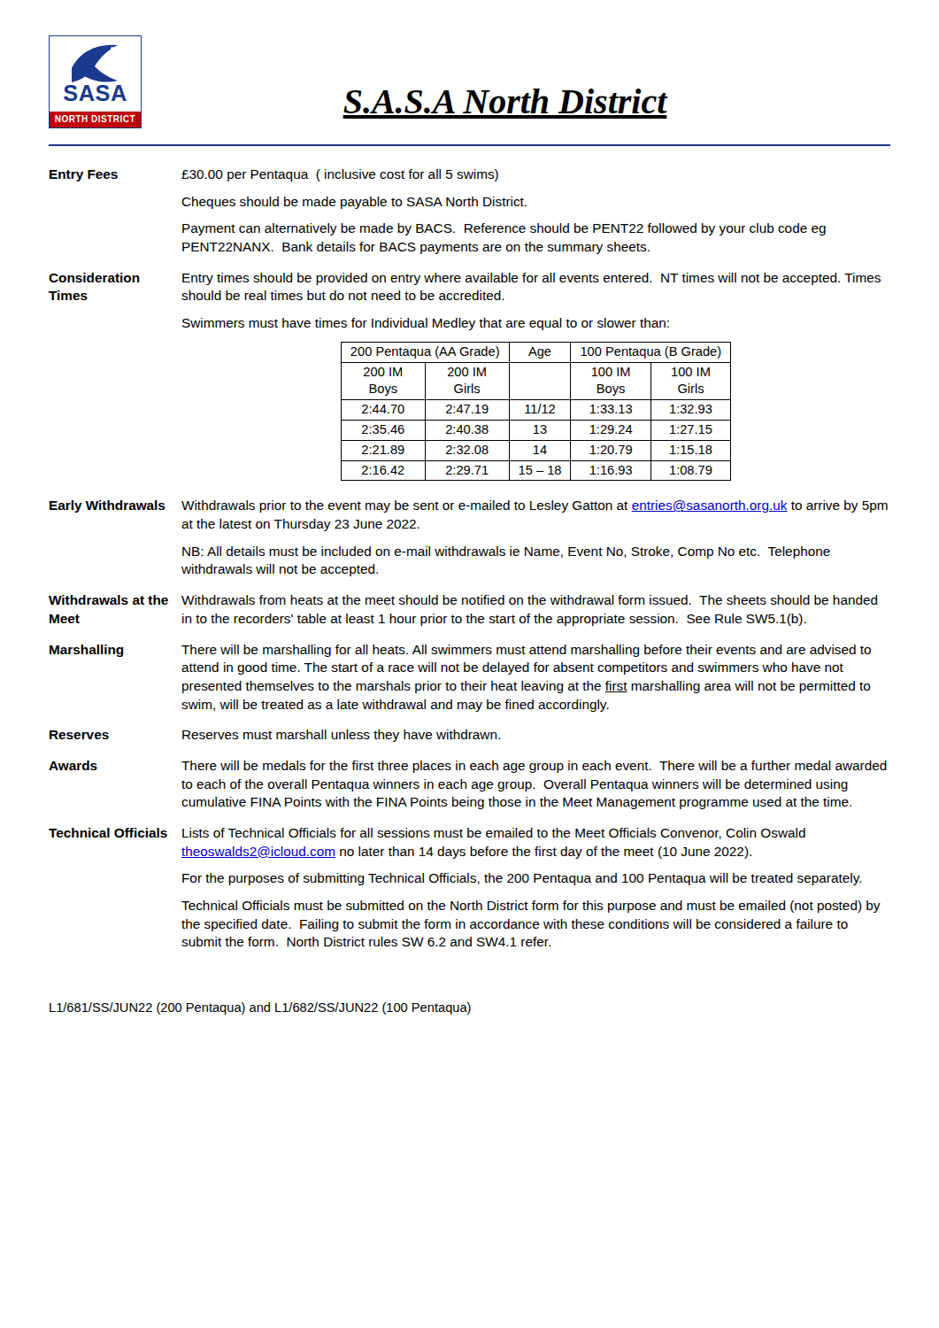SASA
NORTH DISTRICT
S.A.S.A North District
| Entry Fees | £30.00 per Pentaqua ( inclusive cost for all 5 swims) Cheques should be made payable to SASA North District. Payment can alternatively be made by BACS. Reference should be PENT22 followed by your club code eg PENT22NANX. Bank details for BACS payments are on the summary sheets. |
| Consideration Times | Entry times should be provided on entry where available for all events entered. NT times will not be accepted. Times should be real times but do not need to be accredited. Swimmers must have times for Individual Medley that are equal to or slower than: / 200 Pentaqua (AA Grade) / Age / 100 Pentaqua (B Grade) / / --- / --- / --- / / 200 IM Boys / 200 IM Girls / / 100 IM Boys / 100 IM Girls / / 2:44.70 / 2:47.19 / 11/12 / 1:33.13 / 1:32.93 / / 2:35.46 / 2:40.38 / 13 / 1:29.24 / 1:27.15 / / 2:21.89 / 2:32.08 / 14 / 1:20.79 / 1:15.18 / / 2:16.42 / 2:29.71 / 15 – 18 / 1:16.93 / 1:08.79 / |
| Early Withdrawals | Withdrawals prior to the event may be sent or e-mailed to Lesley Gatton at entries@sasanorth.org.uk to arrive by 5pm at the latest on Thursday 23 June 2022. NB: All details must be included on e-mail withdrawals ie Name, Event No, Stroke, Comp No etc. Telephone withdrawals will not be accepted. |
| Withdrawals at the Meet | Withdrawals from heats at the meet should be notified on the withdrawal form issued. The sheets should be handed in to the recorders' table at least 1 hour prior to the start of the appropriate session. See Rule SW5.1(b). |
| Marshalling | There will be marshalling for all heats. All swimmers must attend marshalling before their events and are advised to attend in good time. The start of a race will not be delayed for absent competitors and swimmers who have not presented themselves to the marshals prior to their heat leaving at the first marshalling area will not be permitted to swim, will be treated as a late withdrawal and may be fined accordingly. |
| Reserves | Reserves must marshall unless they have withdrawn. |
| Awards | There will be medals for the first three places in each age group in each event. There will be a further medal awarded to each of the overall Pentaqua winners in each age group. Overall Pentaqua winners will be determined using cumulative FINA Points with the FINA Points being those in the Meet Management programme used at the time. |
| Technical Officials | Lists of Technical Officials for all sessions must be emailed to the Meet Officials Convenor, Colin Oswald theoswalds2@icloud.com no later than 14 days before the first day of the meet (10 June 2022). For the purposes of submitting Technical Officials, the 200 Pentaqua and 100 Pentaqua will be treated separately. Technical Officials must be submitted on the North District form for this purpose and must be emailed (not posted) by the specified date. Failing to submit the form in accordance with these conditions will be considered a failure to submit the form. North District rules SW 6.2 and SW4.1 refer. |
L1/681/SS/JUN22 (200 Pentaqua) and L1/682/SS/JUN22 (100 Pentaqua)